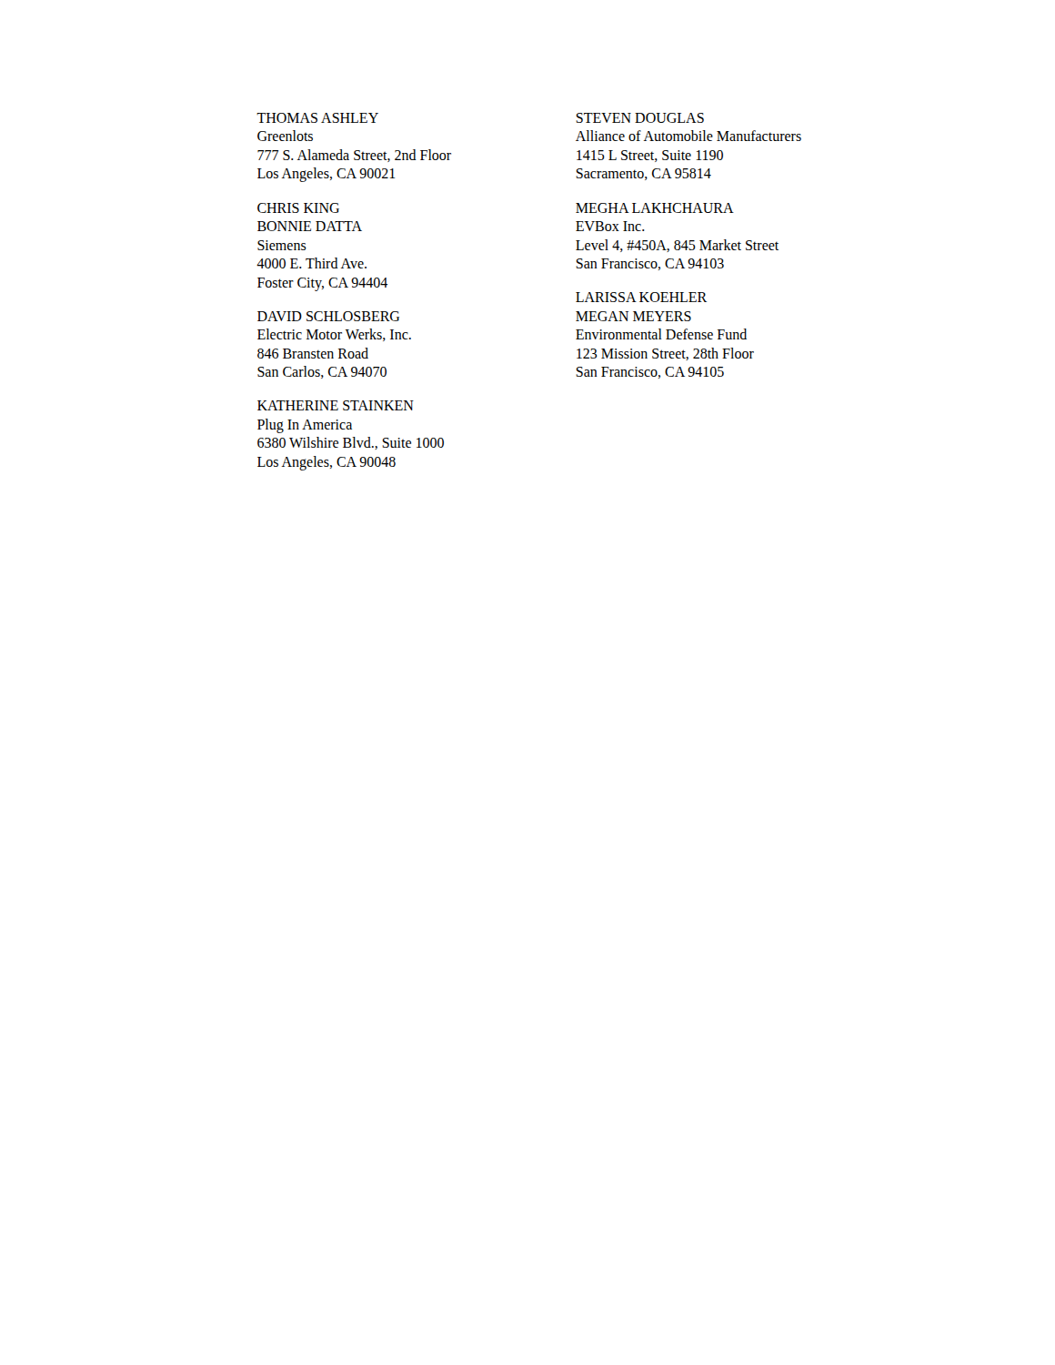Thomas Ashley
Greenlots
777 S. Alameda Street, 2nd Floor
Los Angeles, CA 90021
Chris King
Bonnie Datta
Siemens
4000 E. Third Ave.
Foster City, CA 94404
David Schlosberg
Electric Motor Werks, Inc.
846 Bransten Road
San Carlos, CA 94070
Katherine Stainken
Plug In America
6380 Wilshire Blvd., Suite 1000
Los Angeles, CA 90048
Steven Douglas
Alliance of Automobile Manufacturers
1415 L Street, Suite 1190
Sacramento, CA 95814
Megha Lakhchaura
EVBox Inc.
Level 4, #450A, 845 Market Street
San Francisco, CA 94103
Larissa Koehler
Megan Meyers
Environmental Defense Fund
123 Mission Street, 28th Floor
San Francisco, CA 94105